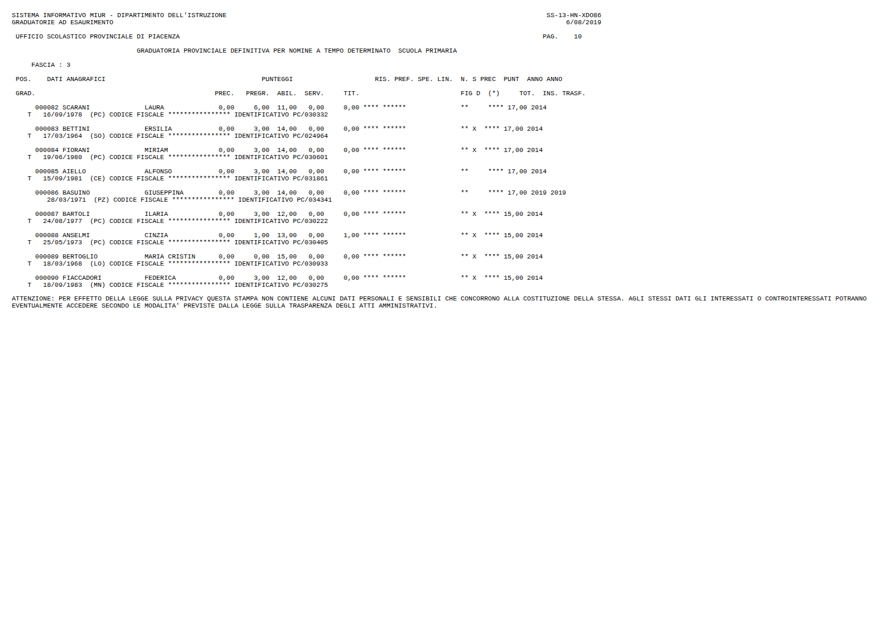SISTEMA INFORMATIVO MIUR - DIPARTIMENTO DELL'ISTRUZIONE                                                                                  SS-13-HN-XDO86
GRADUATORIE AD ESAURIMENTO                                                                                                                    6/08/2019

 UFFICIO SCOLASTICO PROVINCIALE DI PIACENZA                                                                                             PAG.    10

                                GRADUATORIA PROVINCIALE DEFINITIVA PER NOMINE A TEMPO DETERMINATO  SCUOLA PRIMARIA

     FASCIA : 3

 POS.    DATI ANAGRAFICI                                        PUNTEGGI                     RIS. PREF. SPE. LIN.  N. S PREC  PUNT  ANNO ANNO
                                                                                                                                                
 GRAD.                                              PREC.   PREGR.  ABIL.  SERV.     TIT.                          FIG D  (*)     TOT.  INS. TRASF.

      000082 SCARANI              LAURA              0,00     6,00  11,00   0,00     0,00 **** ******              **     **** 17,00 2014
    T   16/09/1978  (PC) CODICE FISCALE **************** IDENTIFICATIVO PC/030332

      000083 BETTINI              ERSILIA            0,00     3,00  14,00   0,00     0,00 **** ******              ** X  **** 17,00 2014
    T   17/03/1964  (SO) CODICE FISCALE **************** IDENTIFICATIVO PC/024964

      000084 FIORANI              MIRIAM             0,00     3,00  14,00   0,00     0,00 **** ******              ** X  **** 17,00 2014
    T   19/06/1980  (PC) CODICE FISCALE **************** IDENTIFICATIVO PC/030601

      000085 AIELLO               ALFONSO            0,00     3,00  14,00   0,00     0,00 **** ******              **     **** 17,00 2014
    T   15/09/1981  (CE) CODICE FISCALE **************** IDENTIFICATIVO PC/031861

      000086 BASUINO              GIUSEPPINA         0,00     3,00  14,00   0,00     0,00 **** ******              **     **** 17,00 2019 2019
         28/03/1971  (PZ) CODICE FISCALE **************** IDENTIFICATIVO PC/034341

      000087 BARTOLI              ILARIA             0,00     3,00  12,00   0,00     0,00 **** ******              ** X  **** 15,00 2014
    T   24/08/1977  (PC) CODICE FISCALE **************** IDENTIFICATIVO PC/030222

      000088 ANSELMI              CINZIA             0,00     1,00  13,00   0,00     1,00 **** ******              ** X  **** 15,00 2014
    T   25/05/1973  (PC) CODICE FISCALE **************** IDENTIFICATIVO PC/030405

      000089 BERTOGLIO            MARIA CRISTIN      0,00     0,00  15,00   0,00     0,00 **** ******              ** X  **** 15,00 2014
    T   18/03/1968  (LO) CODICE FISCALE **************** IDENTIFICATIVO PC/030933

      000090 FIACCADORI           FEDERICA           0,00     3,00  12,00   0,00     0,00 **** ******              ** X  **** 15,00 2014
    T   18/09/1983  (MN) CODICE FISCALE **************** IDENTIFICATIVO PC/030275
ATTENZIONE: PER EFFETTO DELLA LEGGE SULLA PRIVACY QUESTA STAMPA NON CONTIENE ALCUNI DATI PERSONALI E SENSIBILI CHE CONCORRONO ALLA COSTITUZIONE DELLA STESSA. AGLI STESSI DATI GLI INTERESSATI O CONTROINTERESSATI POTRANNO EVENTUALMENTE ACCEDERE SECONDO LE MODALITA' PREVISTE DALLA LEGGE SULLA TRASPARENZA DEGLI ATTI AMMINISTRATIVI.